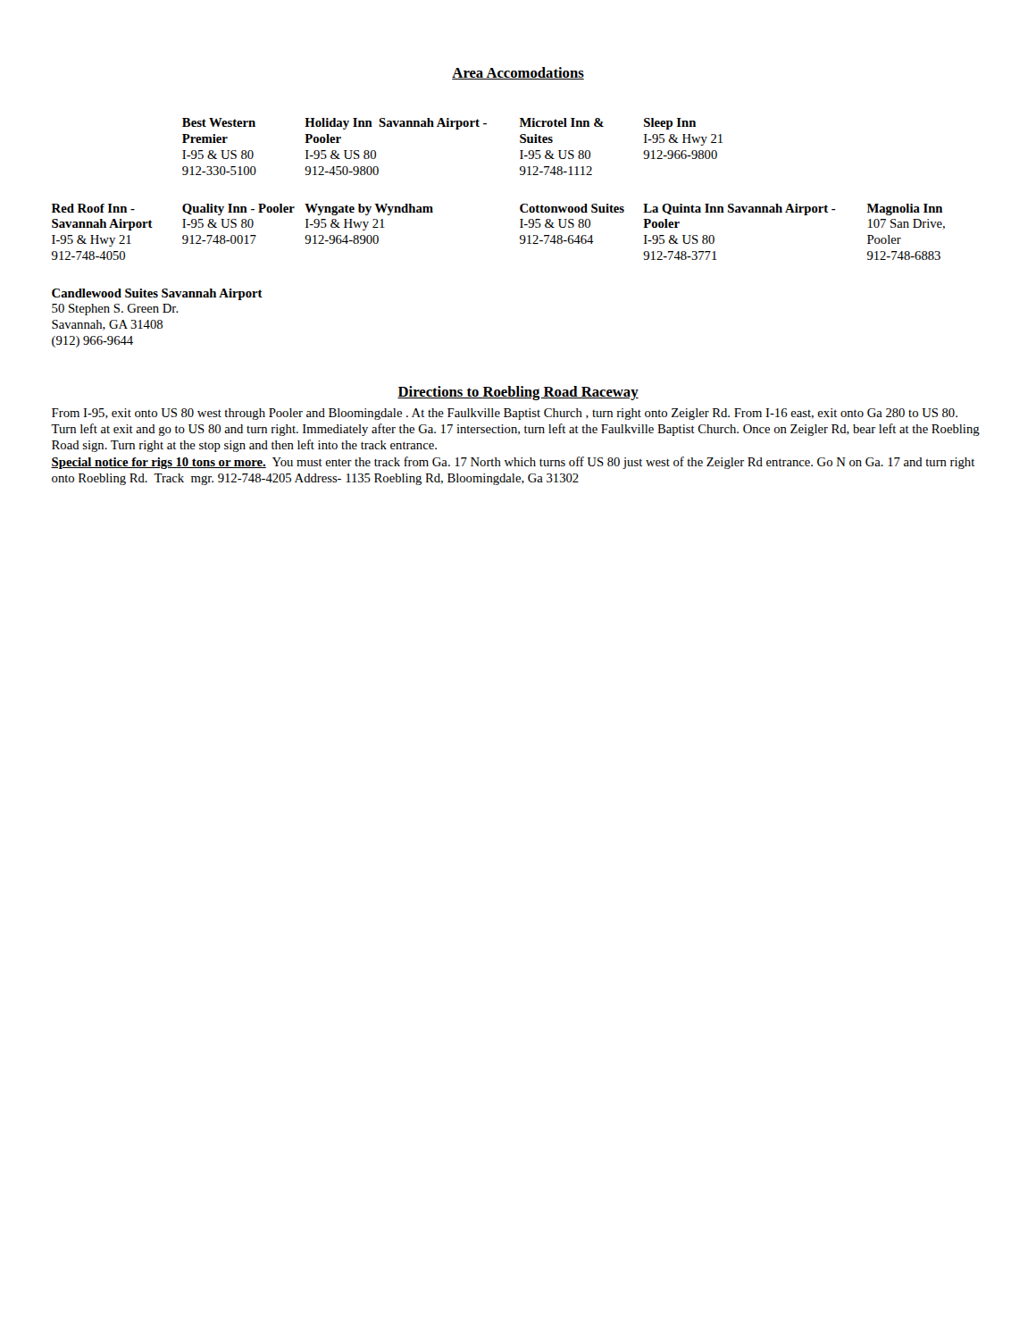Area Accomodations
| | Best Western Premier I-95 & US 80 912-330-5100 | Holiday Inn Savannah Airport - Pooler I-95 & US 80 912-450-9800 | Microtel Inn & Suites I-95 & US 80 912-748-1112 | Sleep Inn I-95 & Hwy 21 912-966-9800 | |
| Red Roof Inn -Savannah Airport I-95 & Hwy 21 912-748-4050 | Quality Inn - Pooler I-95 & US 80 912-748-0017 | Wyngate by Wyndham I-95 & Hwy 21 912-964-8900 | Cottonwood Suites I-95 & US 80 912-748-6464 | La Quinta Inn Savannah Airport - Pooler I-95 & US 80 912-748-3771 | Magnolia Inn 107 San Drive, Pooler 912-748-6883 |
Candlewood Suites Savannah Airport
50 Stephen S. Green Dr.
Savannah, GA 31408
(912) 966-9644
Directions to Roebling Road Raceway
From I-95, exit onto US 80 west through Pooler and Bloomingdale . At the Faulkville Baptist Church , turn right onto Zeigler Rd. From I-16 east, exit onto Ga 280 to US 80. Turn left at exit and go to US 80 and turn right. Immediately after the Ga. 17 intersection, turn left at the Faulkville Baptist Church. Once on Zeigler Rd, bear left at the Roebling Road sign. Turn right at the stop sign and then left into the track entrance.
Special notice for rigs 10 tons or more. You must enter the track from Ga. 17 North which turns off US 80 just west of the Zeigler Rd entrance. Go N on Ga. 17 and turn right onto Roebling Rd. Track mgr. 912-748-4205 Address- 1135 Roebling Rd, Bloomingdale, Ga 31302